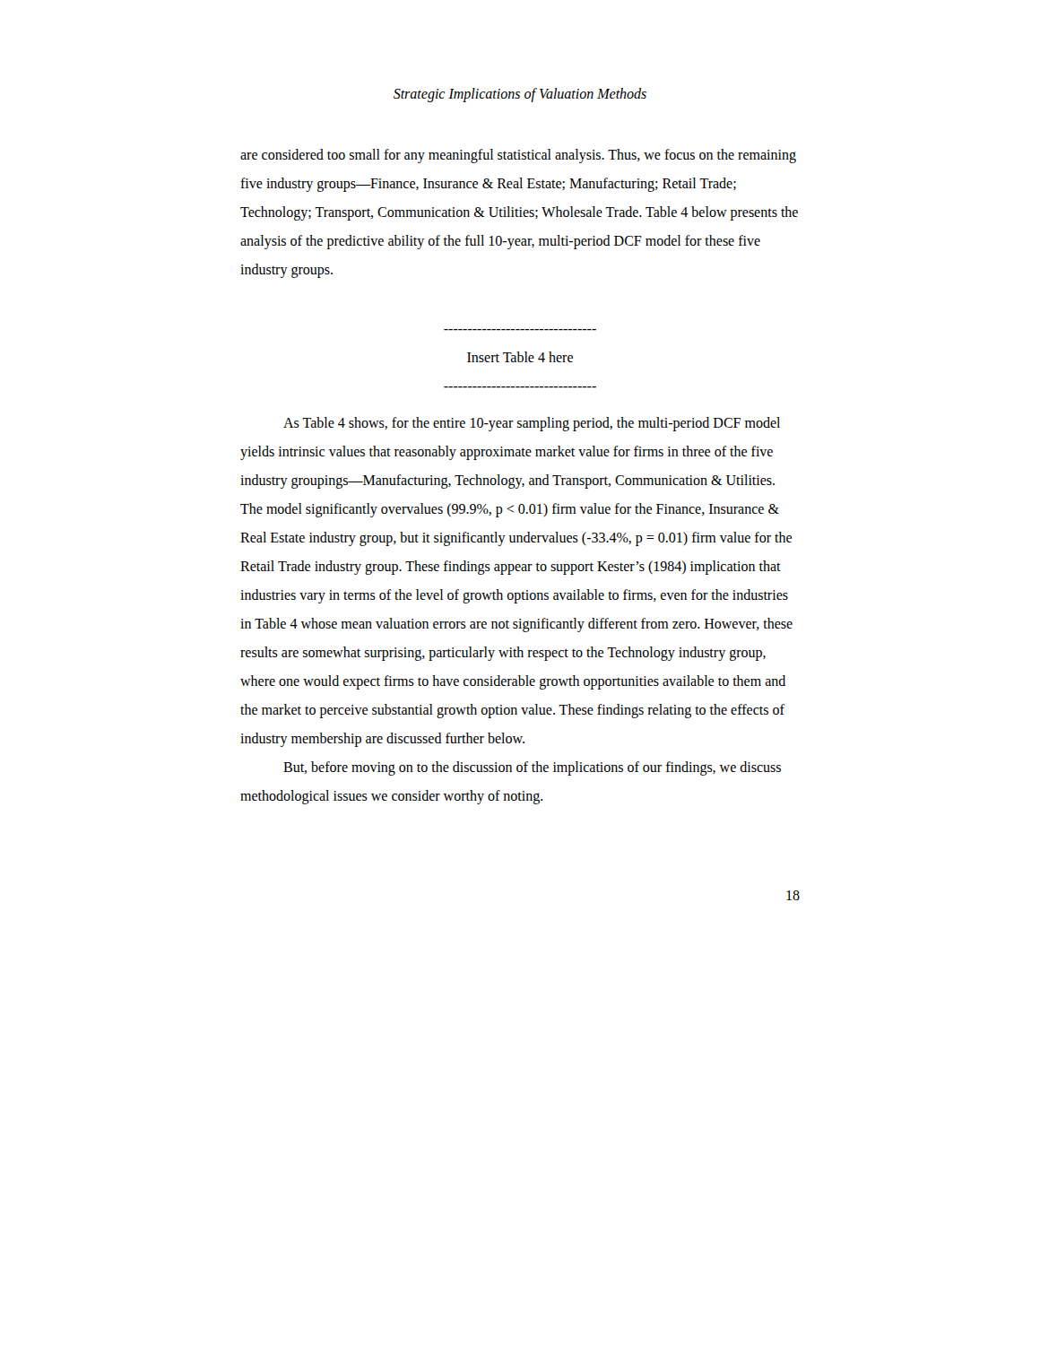Strategic Implications of Valuation Methods
are considered too small for any meaningful statistical analysis. Thus, we focus on the remaining five industry groups—Finance, Insurance & Real Estate; Manufacturing; Retail Trade; Technology; Transport, Communication & Utilities; Wholesale Trade. Table 4 below presents the analysis of the predictive ability of the full 10-year, multi-period DCF model for these five industry groups.
--------------------------------
Insert Table 4 here
--------------------------------
As Table 4 shows, for the entire 10-year sampling period, the multi-period DCF model yields intrinsic values that reasonably approximate market value for firms in three of the five industry groupings—Manufacturing, Technology, and Transport, Communication & Utilities. The model significantly overvalues (99.9%, p < 0.01) firm value for the Finance, Insurance & Real Estate industry group, but it significantly undervalues (-33.4%, p = 0.01) firm value for the Retail Trade industry group. These findings appear to support Kester’s (1984) implication that industries vary in terms of the level of growth options available to firms, even for the industries in Table 4 whose mean valuation errors are not significantly different from zero. However, these results are somewhat surprising, particularly with respect to the Technology industry group, where one would expect firms to have considerable growth opportunities available to them and the market to perceive substantial growth option value. These findings relating to the effects of industry membership are discussed further below.
But, before moving on to the discussion of the implications of our findings, we discuss methodological issues we consider worthy of noting.
18